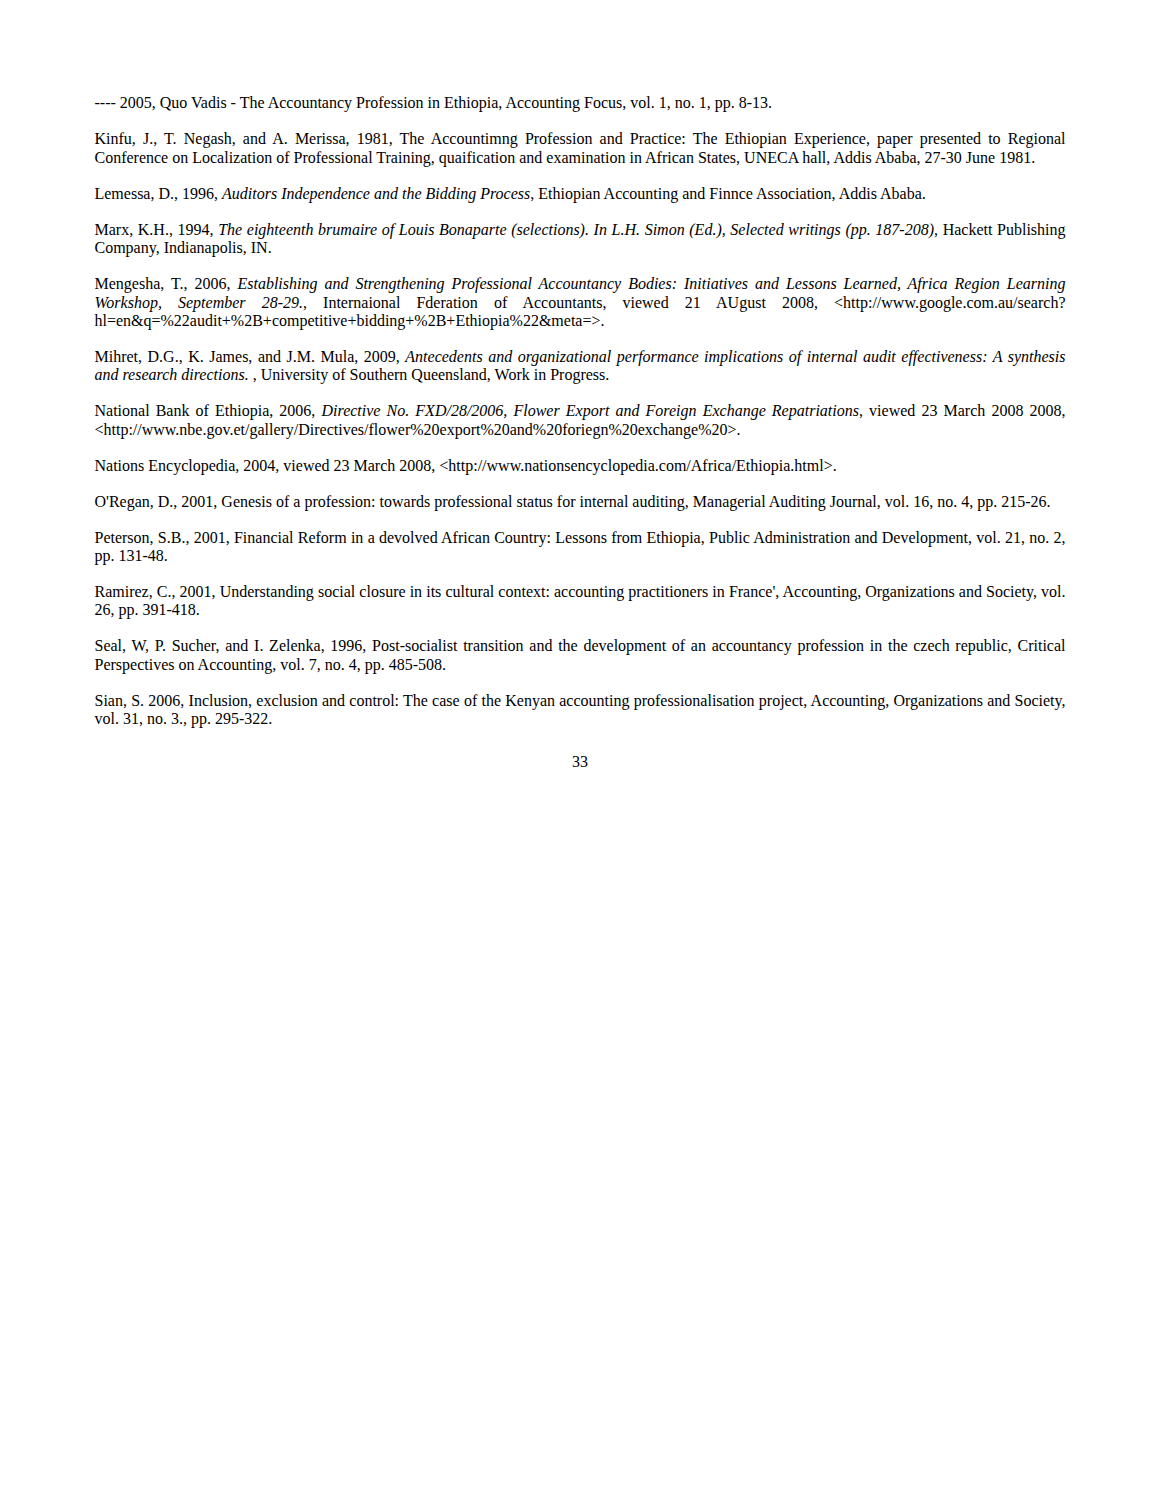---- 2005, Quo Vadis - The Accountancy Profession in Ethiopia, Accounting Focus, vol. 1, no. 1, pp. 8-13.
Kinfu, J., T. Negash, and A. Merissa, 1981, The Accountimng Profession and Practice: The Ethiopian Experience, paper presented to Regional Conference on Localization of Professional Training, quaification and examination in African States, UNECA hall, Addis Ababa, 27-30 June 1981.
Lemessa, D., 1996, Auditors Independence and the Bidding Process, Ethiopian Accounting and Finnce Association, Addis Ababa.
Marx, K.H., 1994, The eighteenth brumaire of Louis Bonaparte (selections). In L.H. Simon (Ed.), Selected writings (pp. 187-208), Hackett Publishing Company, Indianapolis, IN.
Mengesha, T., 2006, Establishing and Strengthening Professional Accountancy Bodies: Initiatives and Lessons Learned, Africa Region Learning Workshop, September 28-29., Internaional Fderation of Accountants, viewed 21 AUgust 2008, <http://www.google.com.au/search?hl=en&q=%22audit+%2B+competitive+bidding+%2B+Ethiopia%22&meta=>.
Mihret, D.G., K. James, and J.M. Mula, 2009, Antecedents and organizational performance implications of internal audit effectiveness: A synthesis and research directions. , University of Southern Queensland, Work in Progress.
National Bank of Ethiopia, 2006, Directive No. FXD/28/2006, Flower Export and Foreign Exchange Repatriations, viewed 23 March 2008 2008, <http://www.nbe.gov.et/gallery/Directives/flower%20export%20and%20foriegn%20exchange%20>.
Nations Encyclopedia, 2004, viewed 23 March 2008, <http://www.nationsencyclopedia.com/Africa/Ethiopia.html>.
O'Regan, D., 2001, Genesis of a profession: towards professional status for internal auditing, Managerial Auditing Journal, vol. 16, no. 4, pp. 215-26.
Peterson, S.B., 2001, Financial Reform in a devolved African Country: Lessons from Ethiopia, Public Administration and Development, vol. 21, no. 2, pp. 131-48.
Ramirez, C., 2001, Understanding social closure in its cultural context: accounting practitioners in France', Accounting, Organizations and Society, vol. 26, pp. 391-418.
Seal, W, P. Sucher, and I. Zelenka, 1996, Post-socialist transition and the development of an accountancy profession in the czech republic, Critical Perspectives on Accounting, vol. 7, no. 4, pp. 485-508.
Sian, S. 2006, Inclusion, exclusion and control: The case of the Kenyan accounting professionalisation project, Accounting, Organizations and Society, vol. 31, no. 3., pp. 295-322.
33